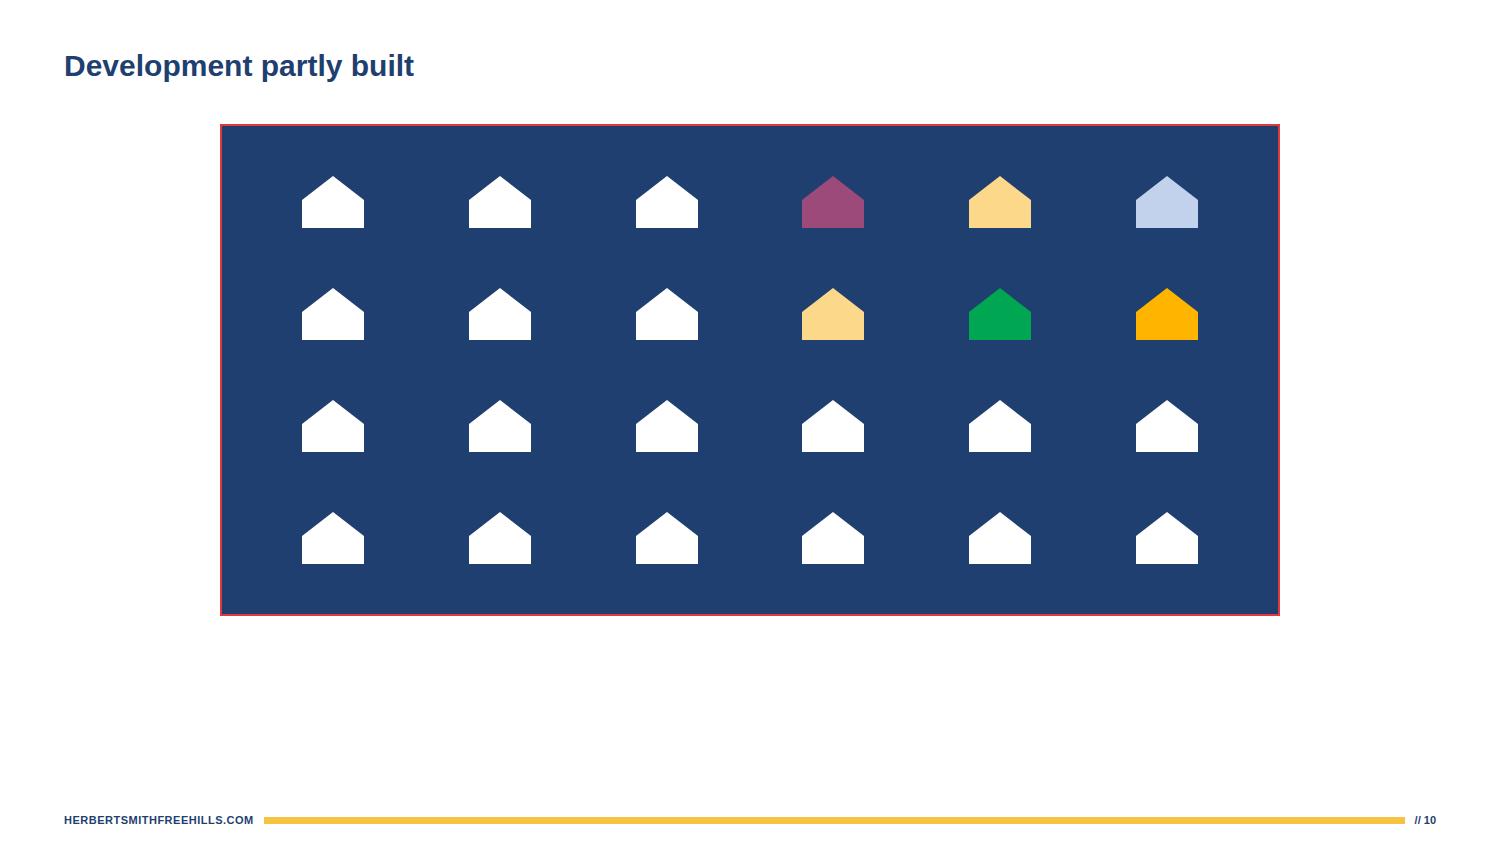Development partly built
HERBERTSMITHFREEHILLS.COM // 10